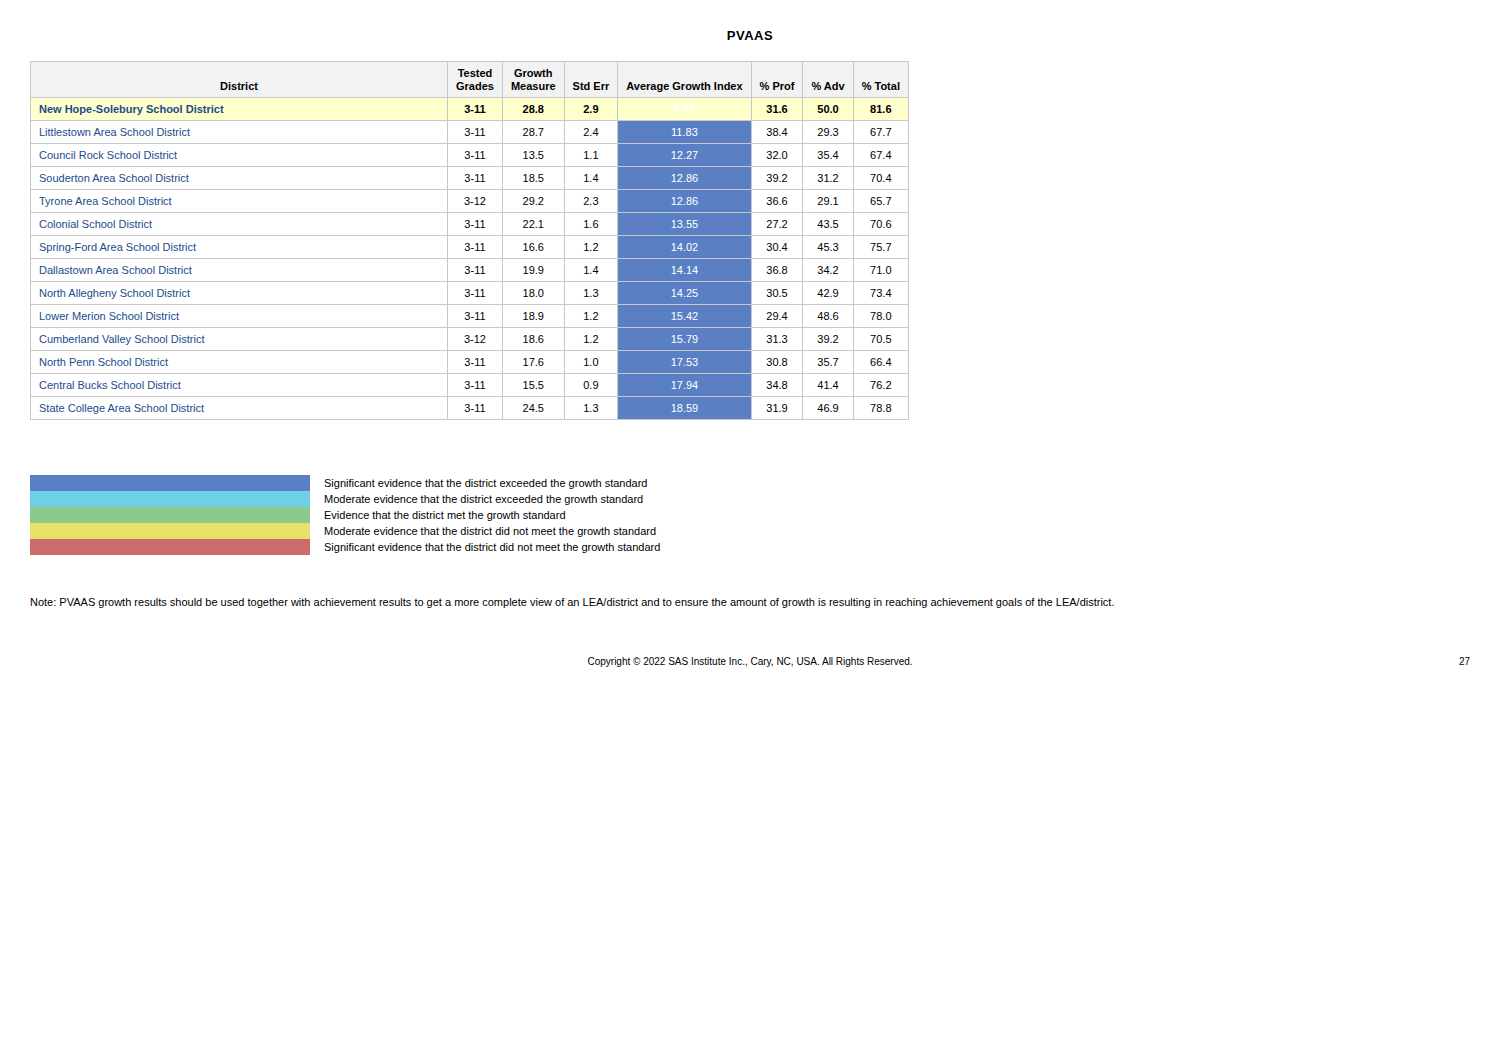PVAAS
| District | Tested Grades | Growth Measure | Std Err | Average Growth Index | % Prof | % Adv | % Total |
| --- | --- | --- | --- | --- | --- | --- | --- |
| New Hope-Solebury School District | 3-11 | 28.8 | 2.9 | 9.77 | 31.6 | 50.0 | 81.6 |
| Littlestown Area School District | 3-11 | 28.7 | 2.4 | 11.83 | 38.4 | 29.3 | 67.7 |
| Council Rock School District | 3-11 | 13.5 | 1.1 | 12.27 | 32.0 | 35.4 | 67.4 |
| Souderton Area School District | 3-11 | 18.5 | 1.4 | 12.86 | 39.2 | 31.2 | 70.4 |
| Tyrone Area School District | 3-12 | 29.2 | 2.3 | 12.86 | 36.6 | 29.1 | 65.7 |
| Colonial School District | 3-11 | 22.1 | 1.6 | 13.55 | 27.2 | 43.5 | 70.6 |
| Spring-Ford Area School District | 3-11 | 16.6 | 1.2 | 14.02 | 30.4 | 45.3 | 75.7 |
| Dallastown Area School District | 3-11 | 19.9 | 1.4 | 14.14 | 36.8 | 34.2 | 71.0 |
| North Allegheny School District | 3-11 | 18.0 | 1.3 | 14.25 | 30.5 | 42.9 | 73.4 |
| Lower Merion School District | 3-11 | 18.9 | 1.2 | 15.42 | 29.4 | 48.6 | 78.0 |
| Cumberland Valley School District | 3-12 | 18.6 | 1.2 | 15.79 | 31.3 | 39.2 | 70.5 |
| North Penn School District | 3-11 | 17.6 | 1.0 | 17.53 | 30.8 | 35.7 | 66.4 |
| Central Bucks School District | 3-11 | 15.5 | 0.9 | 17.94 | 34.8 | 41.4 | 76.2 |
| State College Area School District | 3-11 | 24.5 | 1.3 | 18.59 | 31.9 | 46.9 | 78.8 |
| | Significant evidence that the district exceeded the growth standard |
| | Moderate evidence that the district exceeded the growth standard |
| | Evidence that the district met the growth standard |
| | Moderate evidence that the district did not meet the growth standard |
| | Significant evidence that the district did not meet the growth standard |
Note: PVAAS growth results should be used together with achievement results to get a more complete view of an LEA/district and to ensure the amount of growth is resulting in reaching achievement goals of the LEA/district.
Copyright © 2022 SAS Institute Inc., Cary, NC, USA. All Rights Reserved. 27